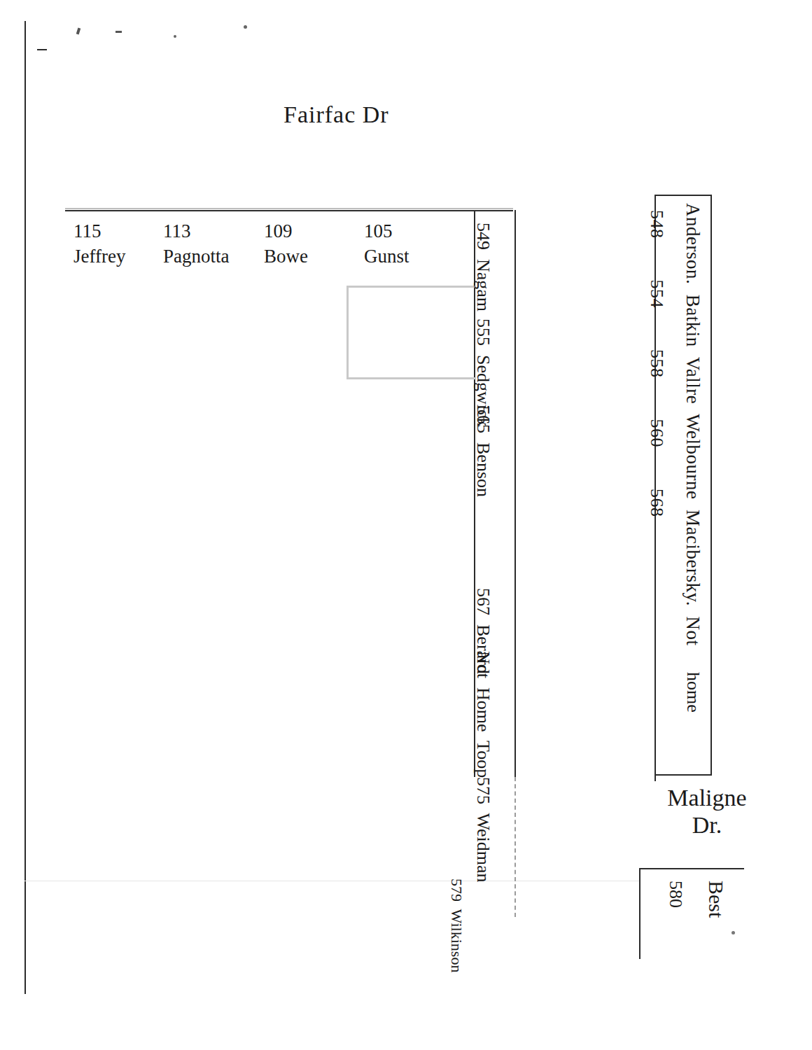Fairfac Dr
115 Jeffrey
113 Pagnotta
109 Bowe
105 Gunst
549 Nagam
555 Sedgwick
565 Benson
567 Berard
Not Home Toop
575 Weidman
579 Wilkinson
Anderson. Batkin Vallre Welbourne Macibersky. Not
548 554 558 560 568
home
Maligne
Dr.
580
Best